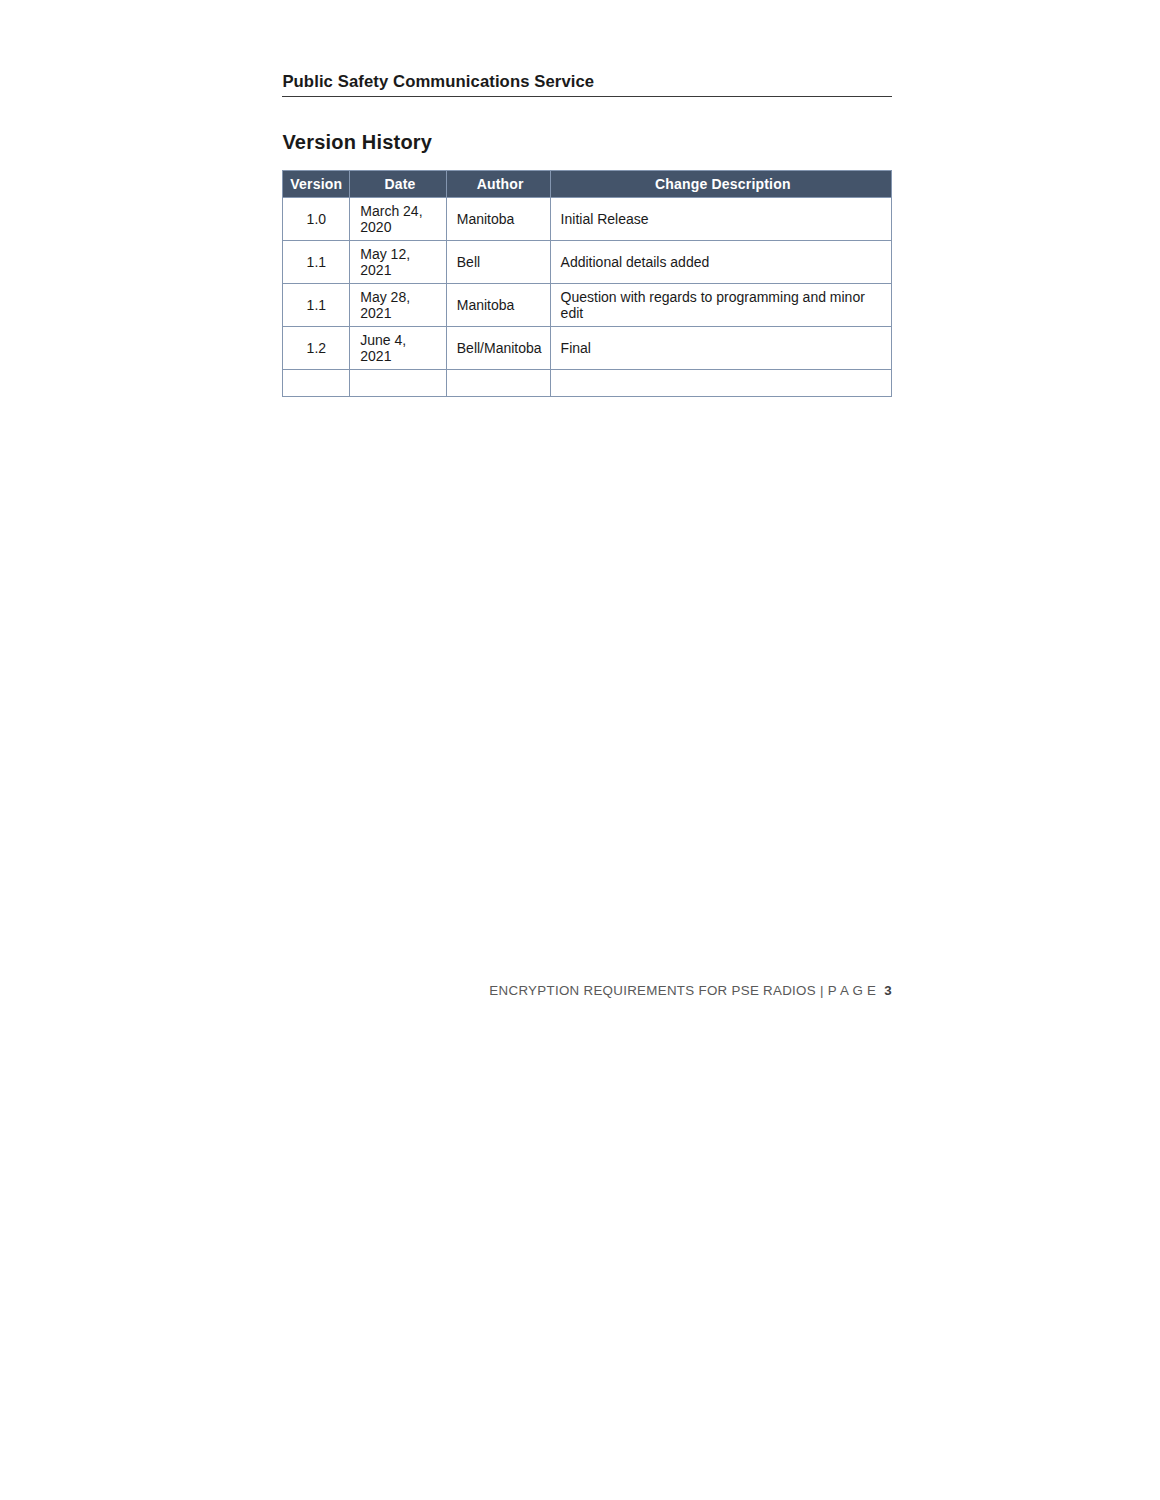Public Safety Communications Service
Version History
| Version | Date | Author | Change Description |
| --- | --- | --- | --- |
| 1.0 | March 24, 2020 | Manitoba | Initial Release |
| 1.1 | May 12, 2021 | Bell | Additional details added |
| 1.1 | May 28, 2021 | Manitoba | Question with regards to programming and minor edit |
| 1.2 | June 4, 2021 | Bell/Manitoba | Final |
ENCRYPTION REQUIREMENTS FOR PSE RADIOS | P A G E 3